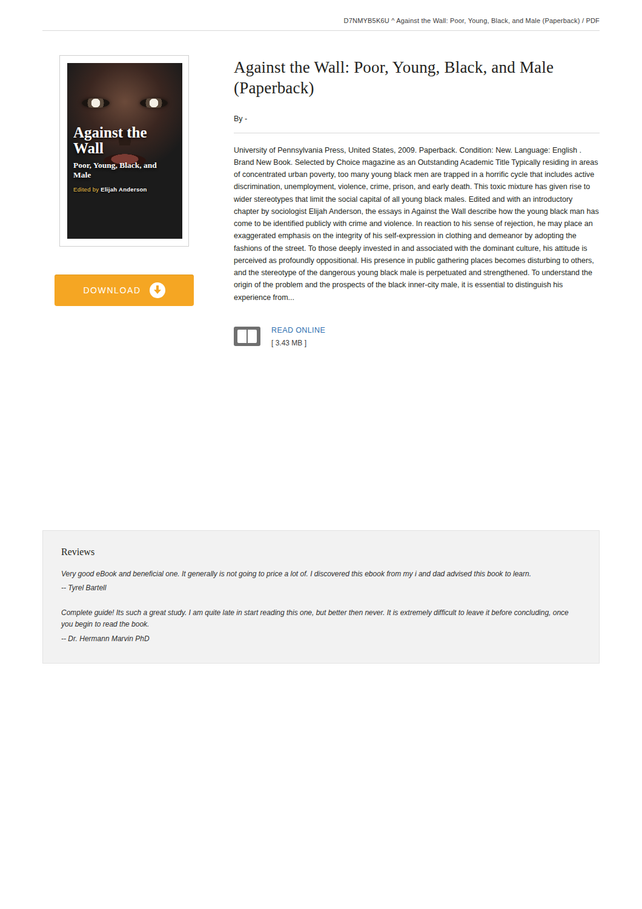D7NMYB5K6U ^ Against the Wall: Poor, Young, Black, and Male (Paperback) / PDF
Against the Wall
Poor, Young, Black, and Male
Edited by Elijah Anderson
DOWNLOAD
Against the Wall: Poor, Young, Black, and Male (Paperback)
By -
University of Pennsylvania Press, United States, 2009. Paperback. Condition: New. Language: English . Brand New Book. Selected by Choice magazine as an Outstanding Academic Title Typically residing in areas of concentrated urban poverty, too many young black men are trapped in a horrific cycle that includes active discrimination, unemployment, violence, crime, prison, and early death. This toxic mixture has given rise to wider stereotypes that limit the social capital of all young black males. Edited and with an introductory chapter by sociologist Elijah Anderson, the essays in Against the Wall describe how the young black man has come to be identified publicly with crime and violence. In reaction to his sense of rejection, he may place an exaggerated emphasis on the integrity of his self-expression in clothing and demeanor by adopting the fashions of the street. To those deeply invested in and associated with the dominant culture, his attitude is perceived as profoundly oppositional. His presence in public gathering places becomes disturbing to others, and the stereotype of the dangerous young black male is perpetuated and strengthened. To understand the origin of the problem and the prospects of the black inner-city male, it is essential to distinguish his experience from...
READ ONLINE
[ 3.43 MB ]
Reviews
Very good eBook and beneficial one. It generally is not going to price a lot of. I discovered this ebook from my i and dad advised this book to learn. -- Tyrel Bartell
Complete guide! Its such a great study. I am quite late in start reading this one, but better then never. It is extremely difficult to leave it before concluding, once you begin to read the book. -- Dr. Hermann Marvin PhD